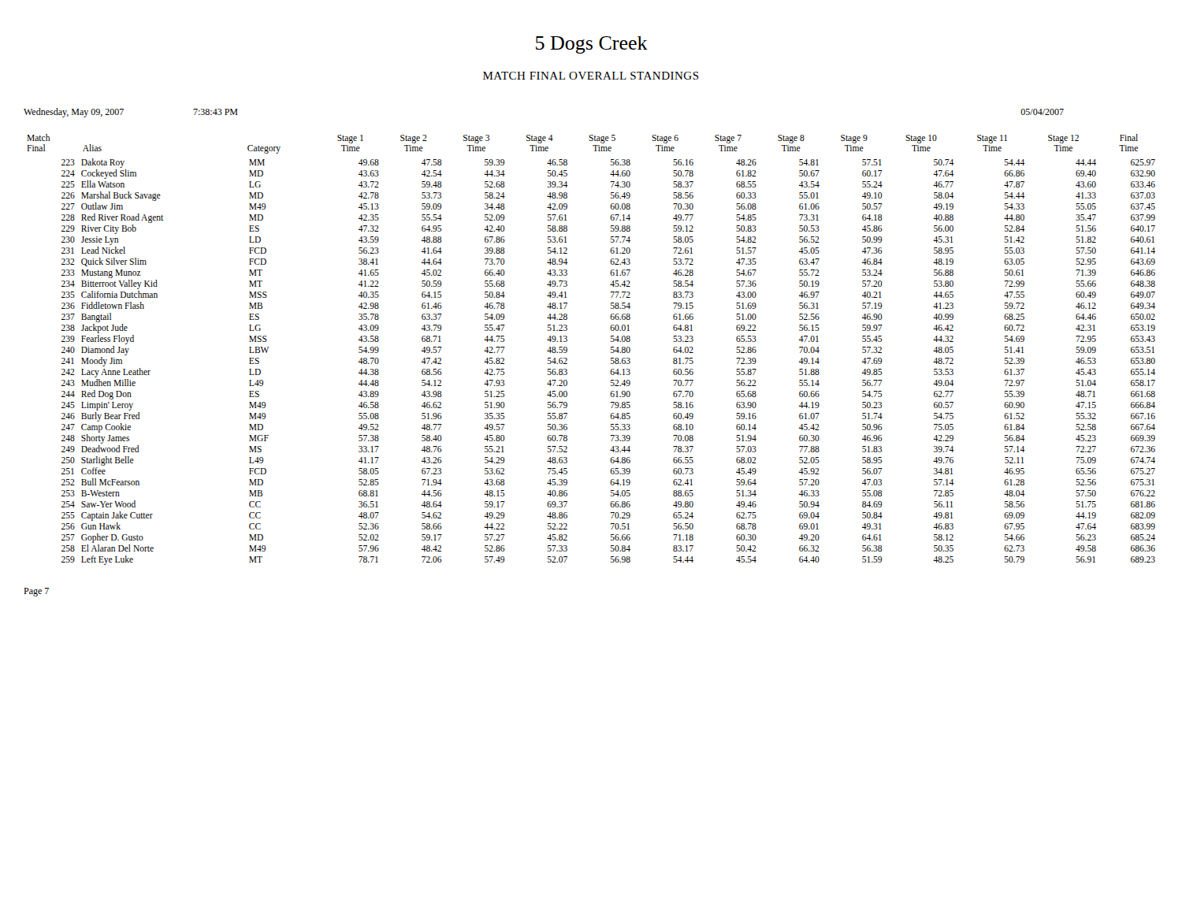5 Dogs Creek
MATCH FINAL OVERALL STANDINGS
Wednesday, May 09, 2007 7:38:43 PM 05/04/2007
| Match Final | Alias | Category | Stage 1 Time | Stage 2 Time | Stage 3 Time | Stage 4 Time | Stage 5 Time | Stage 6 Time | Stage 7 Time | Stage 8 Time | Stage 9 Time | Stage 10 Time | Stage 11 Time | Stage 12 Time | Final Time |
| --- | --- | --- | --- | --- | --- | --- | --- | --- | --- | --- | --- | --- | --- | --- | --- |
| 223 | Dakota Roy | MM | 49.68 | 47.58 | 59.39 | 46.58 | 56.38 | 56.16 | 48.26 | 54.81 | 57.51 | 50.74 | 54.44 | 44.44 | 625.97 |
| 224 | Cockeyed Slim | MD | 43.63 | 42.54 | 44.34 | 50.45 | 44.60 | 50.78 | 61.82 | 50.67 | 60.17 | 47.64 | 66.86 | 69.40 | 632.90 |
| 225 | Ella Watson | LG | 43.72 | 59.48 | 52.68 | 39.34 | 74.30 | 58.37 | 68.55 | 43.54 | 55.24 | 46.77 | 47.87 | 43.60 | 633.46 |
| 226 | Marshal Buck Savage | MD | 42.78 | 53.73 | 58.24 | 48.98 | 56.49 | 58.56 | 60.33 | 55.01 | 49.10 | 58.04 | 54.44 | 41.33 | 637.03 |
| 227 | Outlaw Jim | M49 | 45.13 | 59.09 | 34.48 | 42.09 | 60.08 | 70.30 | 56.08 | 61.06 | 50.57 | 49.19 | 54.33 | 55.05 | 637.45 |
| 228 | Red River Road Agent | MD | 42.35 | 55.54 | 52.09 | 57.61 | 67.14 | 49.77 | 54.85 | 73.31 | 64.18 | 40.88 | 44.80 | 35.47 | 637.99 |
| 229 | River City Bob | ES | 47.32 | 64.95 | 42.40 | 58.88 | 59.88 | 59.12 | 50.83 | 50.53 | 45.86 | 56.00 | 52.84 | 51.56 | 640.17 |
| 230 | Jessie Lyn | LD | 43.59 | 48.88 | 67.86 | 53.61 | 57.74 | 58.05 | 54.82 | 56.52 | 50.99 | 45.31 | 51.42 | 51.82 | 640.61 |
| 231 | Lead Nickel | FCD | 56.23 | 41.64 | 39.88 | 54.12 | 61.20 | 72.61 | 51.57 | 45.05 | 47.36 | 58.95 | 55.03 | 57.50 | 641.14 |
| 232 | Quick Silver Slim | FCD | 38.41 | 44.64 | 73.70 | 48.94 | 62.43 | 53.72 | 47.35 | 63.47 | 46.84 | 48.19 | 63.05 | 52.95 | 643.69 |
| 233 | Mustang Munoz | MT | 41.65 | 45.02 | 66.40 | 43.33 | 61.67 | 46.28 | 54.67 | 55.72 | 53.24 | 56.88 | 50.61 | 71.39 | 646.86 |
| 234 | Bitterroot Valley Kid | MT | 41.22 | 50.59 | 55.68 | 49.73 | 45.42 | 58.54 | 57.36 | 50.19 | 57.20 | 53.80 | 72.99 | 55.66 | 648.38 |
| 235 | California Dutchman | MSS | 40.35 | 64.15 | 50.84 | 49.41 | 77.72 | 83.73 | 43.00 | 46.97 | 40.21 | 44.65 | 47.55 | 60.49 | 649.07 |
| 236 | Fiddletown Flash | MB | 42.98 | 61.46 | 46.78 | 48.17 | 58.54 | 79.15 | 51.69 | 56.31 | 57.19 | 41.23 | 59.72 | 46.12 | 649.34 |
| 237 | Bangtail | ES | 35.78 | 63.37 | 54.09 | 44.28 | 66.68 | 61.66 | 51.00 | 52.56 | 46.90 | 40.99 | 68.25 | 64.46 | 650.02 |
| 238 | Jackpot Jude | LG | 43.09 | 43.79 | 55.47 | 51.23 | 60.01 | 64.81 | 69.22 | 56.15 | 59.97 | 46.42 | 60.72 | 42.31 | 653.19 |
| 239 | Fearless Floyd | MSS | 43.58 | 68.71 | 44.75 | 49.13 | 54.08 | 53.23 | 65.53 | 47.01 | 55.45 | 44.32 | 54.69 | 72.95 | 653.43 |
| 240 | Diamond Jay | LBW | 54.99 | 49.57 | 42.77 | 48.59 | 54.80 | 64.02 | 52.86 | 70.04 | 57.32 | 48.05 | 51.41 | 59.09 | 653.51 |
| 241 | Moody Jim | ES | 48.70 | 47.42 | 45.82 | 54.62 | 58.63 | 81.75 | 72.39 | 49.14 | 47.69 | 48.72 | 52.39 | 46.53 | 653.80 |
| 242 | Lacy Anne Leather | LD | 44.38 | 68.56 | 42.75 | 56.83 | 64.13 | 60.56 | 55.87 | 51.88 | 49.85 | 53.53 | 61.37 | 45.43 | 655.14 |
| 243 | Mudhen Millie | L49 | 44.48 | 54.12 | 47.93 | 47.20 | 52.49 | 70.77 | 56.22 | 55.14 | 56.77 | 49.04 | 72.97 | 51.04 | 658.17 |
| 244 | Red Dog Don | ES | 43.89 | 43.98 | 51.25 | 45.00 | 61.90 | 67.70 | 65.68 | 60.66 | 54.75 | 62.77 | 55.39 | 48.71 | 661.68 |
| 245 | Limpin' Leroy | M49 | 46.58 | 46.62 | 51.90 | 56.79 | 79.85 | 58.16 | 63.90 | 44.19 | 50.23 | 60.57 | 60.90 | 47.15 | 666.84 |
| 246 | Burly Bear Fred | M49 | 55.08 | 51.96 | 35.35 | 55.87 | 64.85 | 60.49 | 59.16 | 61.07 | 51.74 | 54.75 | 61.52 | 55.32 | 667.16 |
| 247 | Camp Cookie | MD | 49.52 | 48.77 | 49.57 | 50.36 | 55.33 | 68.10 | 60.14 | 45.42 | 50.96 | 75.05 | 61.84 | 52.58 | 667.64 |
| 248 | Shorty James | MGF | 57.38 | 58.40 | 45.80 | 60.78 | 73.39 | 70.08 | 51.94 | 60.30 | 46.96 | 42.29 | 56.84 | 45.23 | 669.39 |
| 249 | Deadwood Fred | MS | 33.17 | 48.76 | 55.21 | 57.52 | 43.44 | 78.37 | 57.03 | 77.88 | 51.83 | 39.74 | 57.14 | 72.27 | 672.36 |
| 250 | Starlight Belle | L49 | 41.17 | 43.26 | 54.29 | 48.63 | 64.86 | 66.55 | 68.02 | 52.05 | 58.95 | 49.76 | 52.11 | 75.09 | 674.74 |
| 251 | Coffee | FCD | 58.05 | 67.23 | 53.62 | 75.45 | 65.39 | 60.73 | 45.49 | 45.92 | 56.07 | 34.81 | 46.95 | 65.56 | 675.27 |
| 252 | Bull McFearson | MD | 52.85 | 71.94 | 43.68 | 45.39 | 64.19 | 62.41 | 59.64 | 57.20 | 47.03 | 57.14 | 61.28 | 52.56 | 675.31 |
| 253 | B-Western | MB | 68.81 | 44.56 | 48.15 | 40.86 | 54.05 | 88.65 | 51.34 | 46.33 | 55.08 | 72.85 | 48.04 | 57.50 | 676.22 |
| 254 | Saw-Yer Wood | CC | 36.51 | 48.64 | 59.17 | 69.37 | 66.86 | 49.80 | 49.46 | 50.94 | 84.69 | 56.11 | 58.56 | 51.75 | 681.86 |
| 255 | Captain Jake Cutter | CC | 48.07 | 54.62 | 49.29 | 48.86 | 70.29 | 65.24 | 62.75 | 69.04 | 50.84 | 49.81 | 69.09 | 44.19 | 682.09 |
| 256 | Gun Hawk | CC | 52.36 | 58.66 | 44.22 | 52.22 | 70.51 | 56.50 | 68.78 | 69.01 | 49.31 | 46.83 | 67.95 | 47.64 | 683.99 |
| 257 | Gopher D. Gusto | MD | 52.02 | 59.17 | 57.27 | 45.82 | 56.66 | 71.18 | 60.30 | 49.20 | 64.61 | 58.12 | 54.66 | 56.23 | 685.24 |
| 258 | El Alaran Del Norte | M49 | 57.96 | 48.42 | 52.86 | 57.33 | 50.84 | 83.17 | 50.42 | 66.32 | 56.38 | 50.35 | 62.73 | 49.58 | 686.36 |
| 259 | Left Eye Luke | MT | 78.71 | 72.06 | 57.49 | 52.07 | 56.98 | 54.44 | 45.54 | 64.40 | 51.59 | 48.25 | 50.79 | 56.91 | 689.23 |
Page 7